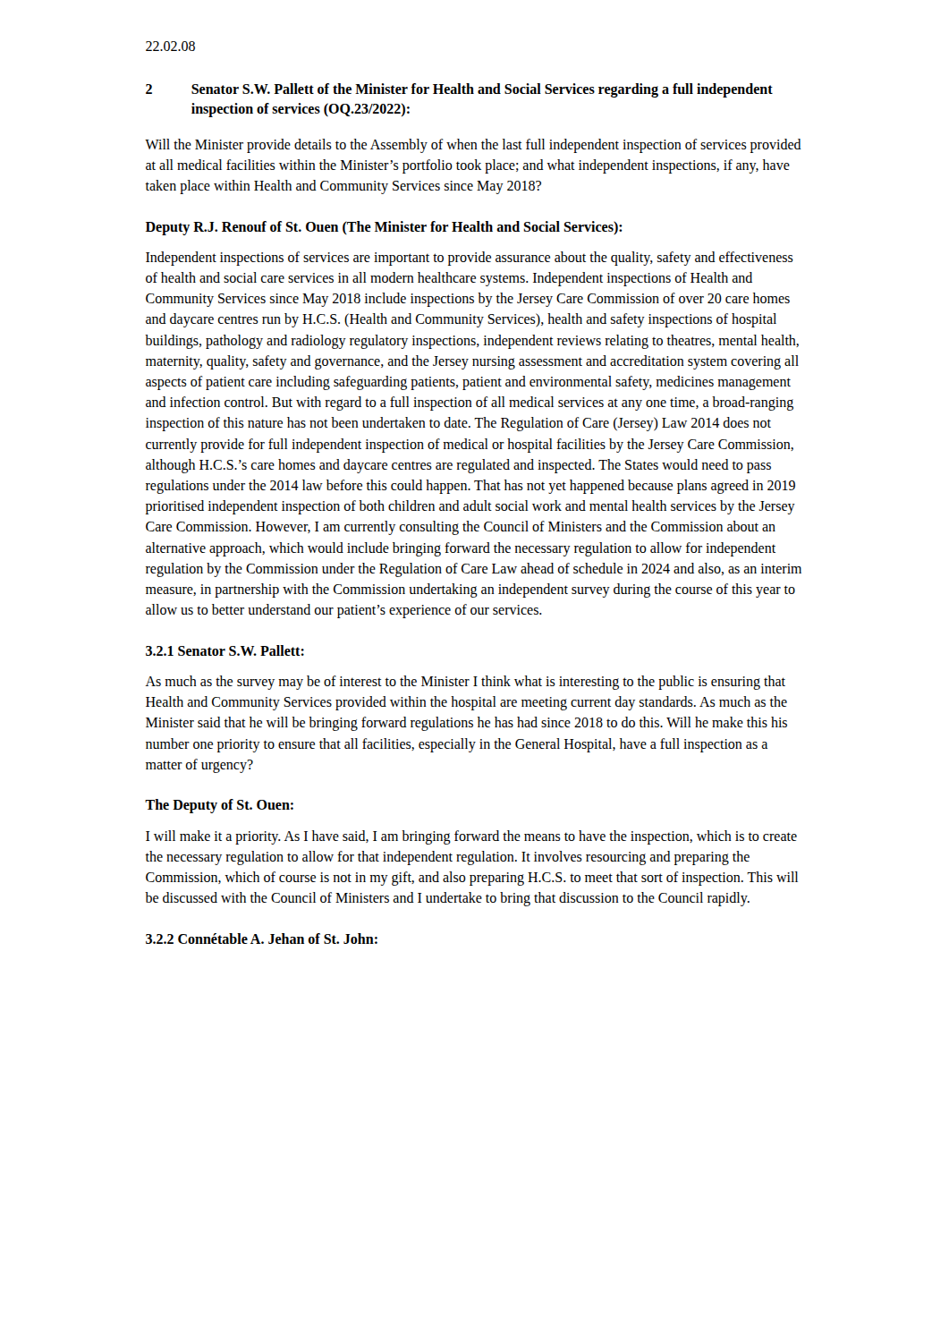22.02.08
2 Senator S.W. Pallett of the Minister for Health and Social Services regarding a full independent inspection of services (OQ.23/2022):
Will the Minister provide details to the Assembly of when the last full independent inspection of services provided at all medical facilities within the Minister’s portfolio took place; and what independent inspections, if any, have taken place within Health and Community Services since May 2018?
Deputy R.J. Renouf of St. Ouen (The Minister for Health and Social Services):
Independent inspections of services are important to provide assurance about the quality, safety and effectiveness of health and social care services in all modern healthcare systems. Independent inspections of Health and Community Services since May 2018 include inspections by the Jersey Care Commission of over 20 care homes and daycare centres run by H.C.S. (Health and Community Services), health and safety inspections of hospital buildings, pathology and radiology regulatory inspections, independent reviews relating to theatres, mental health, maternity, quality, safety and governance, and the Jersey nursing assessment and accreditation system covering all aspects of patient care including safeguarding patients, patient and environmental safety, medicines management and infection control. But with regard to a full inspection of all medical services at any one time, a broad-ranging inspection of this nature has not been undertaken to date. The Regulation of Care (Jersey) Law 2014 does not currently provide for full independent inspection of medical or hospital facilities by the Jersey Care Commission, although H.C.S.’s care homes and daycare centres are regulated and inspected. The States would need to pass regulations under the 2014 law before this could happen. That has not yet happened because plans agreed in 2019 prioritised independent inspection of both children and adult social work and mental health services by the Jersey Care Commission. However, I am currently consulting the Council of Ministers and the Commission about an alternative approach, which would include bringing forward the necessary regulation to allow for independent regulation by the Commission under the Regulation of Care Law ahead of schedule in 2024 and also, as an interim measure, in partnership with the Commission undertaking an independent survey during the course of this year to allow us to better understand our patient’s experience of our services.
3.2.1 Senator S.W. Pallett:
As much as the survey may be of interest to the Minister I think what is interesting to the public is ensuring that Health and Community Services provided within the hospital are meeting current day standards. As much as the Minister said that he will be bringing forward regulations he has had since 2018 to do this. Will he make this his number one priority to ensure that all facilities, especially in the General Hospital, have a full inspection as a matter of urgency?
The Deputy of St. Ouen:
I will make it a priority. As I have said, I am bringing forward the means to have the inspection, which is to create the necessary regulation to allow for that independent regulation. It involves resourcing and preparing the Commission, which of course is not in my gift, and also preparing H.C.S. to meet that sort of inspection. This will be discussed with the Council of Ministers and I undertake to bring that discussion to the Council rapidly.
3.2.2 Connétable A. Jehan of St. John: